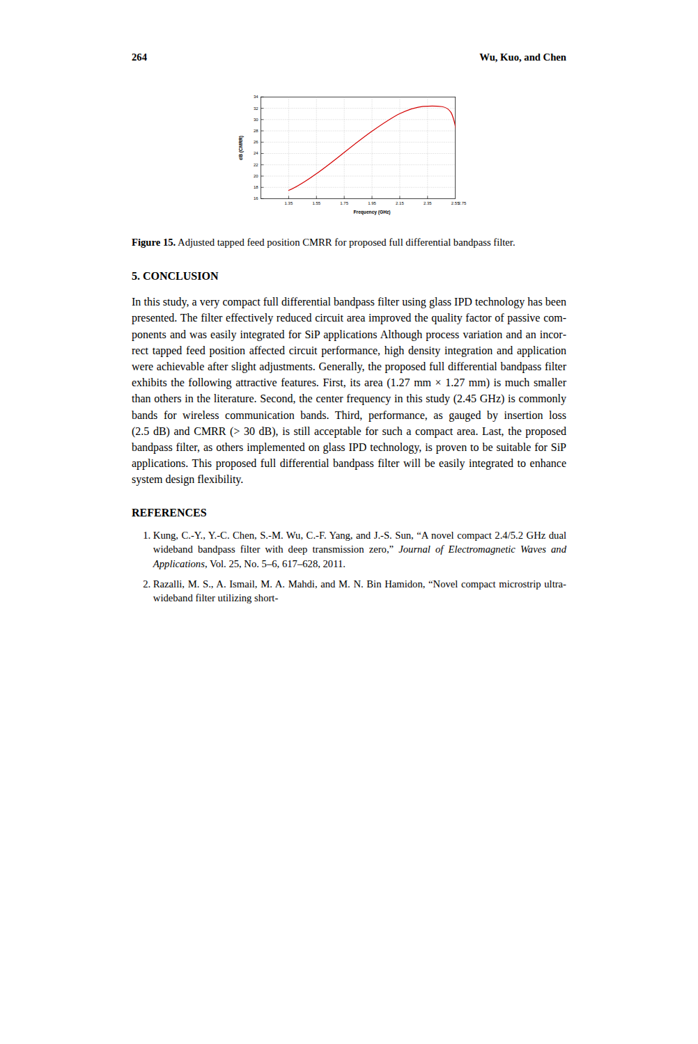264 Wu, Kuo, and Chen
34 32 30 28 26 24 22 20 18 16 1.35 1.55 1.75 1.95 2.15 2.35 2.55 2.75 Frequency (GHz) dB (CMRR)
Figure 15. Adjusted tapped feed position CMRR for proposed full differential bandpass filter.
5. CONCLUSION
In this study, a very compact full differential bandpass filter using glass IPD technology has been presented. The filter effectively reduced circuit area improved the quality factor of passive components and was easily integrated for SiP applications Although process variation and an incorrect tapped feed position affected circuit performance, high density integration and application were achievable after slight adjustments. Generally, the proposed full differential bandpass filter exhibits the following attractive features. First, its area (1.27 mm × 1.27 mm) is much smaller than others in the literature. Second, the center frequency in this study (2.45 GHz) is commonly bands for wireless communication bands. Third, performance, as gauged by insertion loss (2.5 dB) and CMRR (> 30 dB), is still acceptable for such a compact area. Last, the proposed bandpass filter, as others implemented on glass IPD technology, is proven to be suitable for SiP applications. This proposed full differential bandpass filter will be easily integrated to enhance system design flexibility.
REFERENCES
Kung, C.-Y., Y.-C. Chen, S.-M. Wu, C.-F. Yang, and J.-S. Sun, “A novel compact 2.4/5.2 GHz dual wideband bandpass filter with deep transmission zero,” Journal of Electromagnetic Waves and Applications, Vol. 25, No. 5–6, 617–628, 2011.
Razalli, M. S., A. Ismail, M. A. Mahdi, and M. N. Bin Hamidon, “Novel compact microstrip ultra-wideband filter utilizing short-